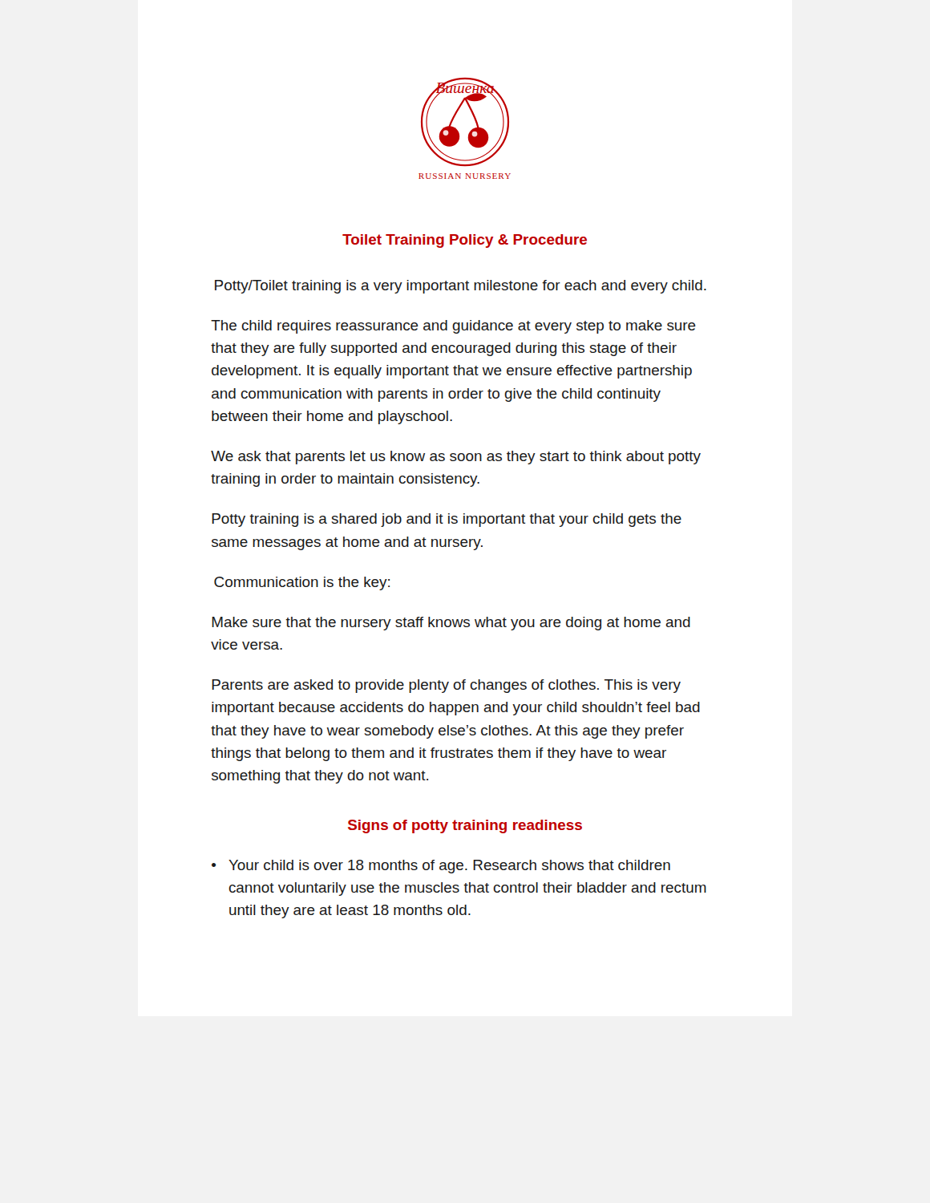Вишенка RUSSIAN NURSERY
Toilet Training Policy & Procedure
Potty/Toilet training is a very important milestone for each and every child.
The child requires reassurance and guidance at every step to make sure that they are fully supported and encouraged during this stage of their development. It is equally important that we ensure effective partnership and communication with parents in order to give the child continuity between their home and playschool.
We ask that parents let us know as soon as they start to think about potty training in order to maintain consistency.
Potty training is a shared job and it is important that your child gets the same messages at home and at nursery.
Communication is the key:
Make sure that the nursery staff knows what you are doing at home and vice versa.
Parents are asked to provide plenty of changes of clothes. This is very important because accidents do happen and your child shouldn’t feel bad that they have to wear somebody else’s clothes. At this age they prefer things that belong to them and it frustrates them if they have to wear something that they do not want.
Signs of potty training readiness
Your child is over 18 months of age. Research shows that children cannot voluntarily use the muscles that control their bladder and rectum until they are at least 18 months old.